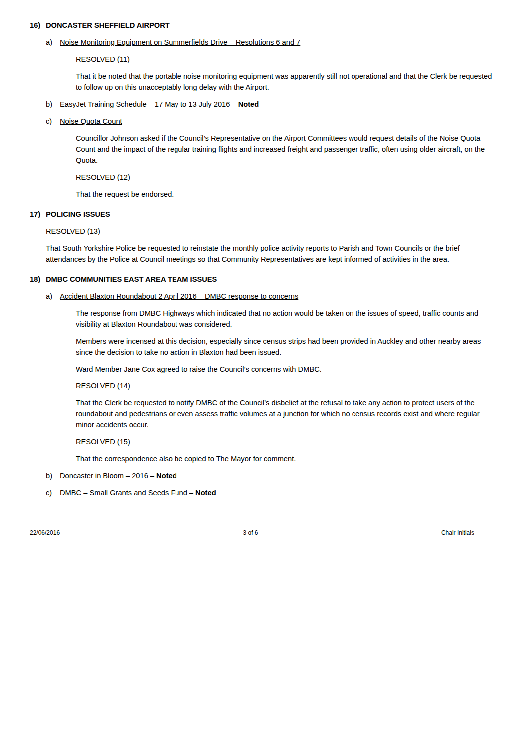16) DONCASTER SHEFFIELD AIRPORT
a) Noise Monitoring Equipment on Summerfields Drive – Resolutions 6 and 7
RESOLVED (11)
That it be noted that the portable noise monitoring equipment was apparently still not operational and that the Clerk be requested to follow up on this unacceptably long delay with the Airport.
b) EasyJet Training Schedule – 17 May to 13 July 2016 – Noted
c) Noise Quota Count
Councillor Johnson asked if the Council’s Representative on the Airport Committees would request details of the Noise Quota Count and the impact of the regular training flights and increased freight and passenger traffic, often using older aircraft, on the Quota.
RESOLVED (12)
That the request be endorsed.
17) POLICING ISSUES
RESOLVED (13)
That South Yorkshire Police be requested to reinstate the monthly police activity reports to Parish and Town Councils or the brief attendances by the Police at Council meetings so that Community Representatives are kept informed of activities in the area.
18) DMBC COMMUNITIES EAST AREA TEAM ISSUES
a) Accident Blaxton Roundabout 2 April 2016 – DMBC response to concerns
The response from DMBC Highways which indicated that no action would be taken on the issues of speed, traffic counts and visibility at Blaxton Roundabout was considered.
Members were incensed at this decision, especially since census strips had been provided in Auckley and other nearby areas since the decision to take no action in Blaxton had been issued.
Ward Member Jane Cox agreed to raise the Council’s concerns with DMBC.
RESOLVED (14)
That the Clerk be requested to notify DMBC of the Council’s disbelief at the refusal to take any action to protect users of the roundabout and pedestrians or even assess traffic volumes at a junction for which no census records exist and where regular minor accidents occur.
RESOLVED (15)
That the correspondence also be copied to The Mayor for comment.
b) Doncaster in Bloom – 2016 – Noted
c) DMBC – Small Grants and Seeds Fund – Noted
22/06/2016
3 of 6
Chair Initials _______